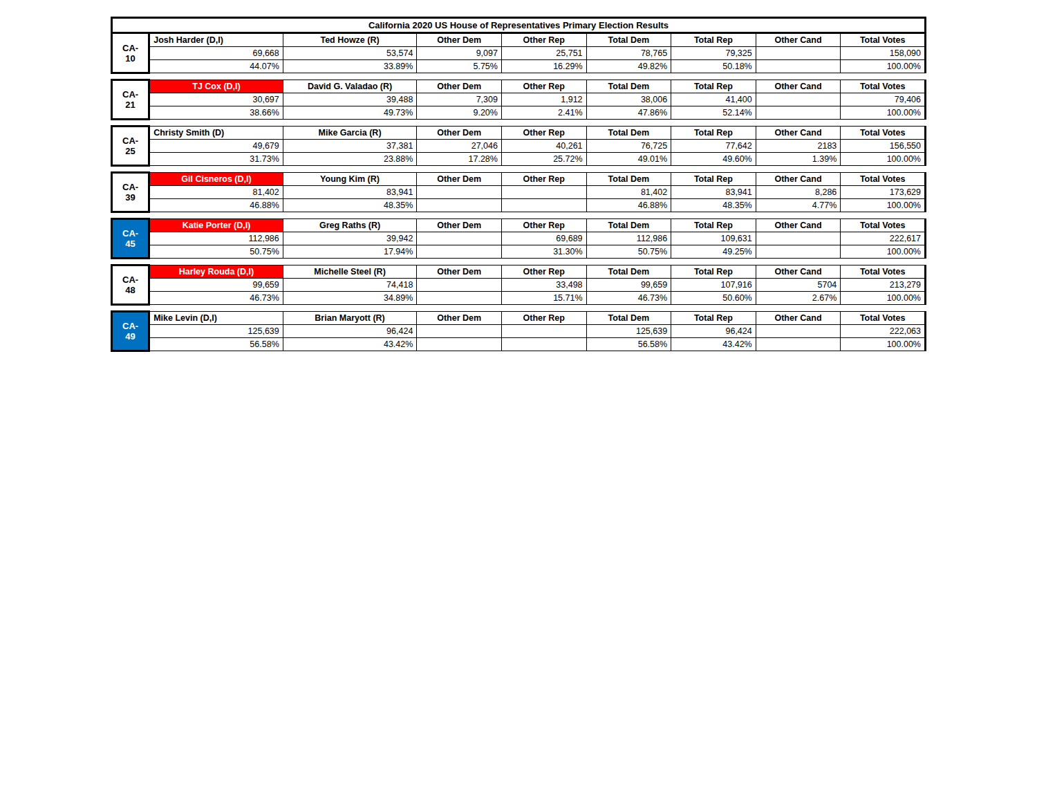| California 2020 US House of Representatives Primary Election Results |
| CA- 10 | Josh Harder (D,I) | Ted Howze (R) | Other Dem | Other Rep | Total Dem | Total Rep | Other Cand | Total Votes |
| 69,668 | 53,574 | 9,097 | 25,751 | 78,765 | 79,325 | | 158,090 |
| 44.07% | 33.89% | 5.75% | 16.29% | 49.82% | 50.18% | | 100.00% |
| CA- 21 | TJ Cox (D,I) | David G. Valadao (R) | Other Dem | Other Rep | Total Dem | Total Rep | Other Cand | Total Votes |
| 30,697 | 39,488 | 7,309 | 1,912 | 38,006 | 41,400 | | 79,406 |
| 38.66% | 49.73% | 9.20% | 2.41% | 47.86% | 52.14% | | 100.00% |
| CA- 25 | Christy Smith (D) | Mike Garcia (R) | Other Dem | Other Rep | Total Dem | Total Rep | Other Cand | Total Votes |
| 49,679 | 37,381 | 27,046 | 40,261 | 76,725 | 77,642 | 2183 | 156,550 |
| 31.73% | 23.88% | 17.28% | 25.72% | 49.01% | 49.60% | 1.39% | 100.00% |
| CA- 39 | Gil Cisneros (D,I) | Young Kim (R) | Other Dem | Other Rep | Total Dem | Total Rep | Other Cand | Total Votes |
| 81,402 | 83,941 | | | 81,402 | 83,941 | 8,286 | 173,629 |
| 46.88% | 48.35% | | | 46.88% | 48.35% | 4.77% | 100.00% |
| CA- 45 | Katie Porter (D,I) | Greg Raths (R) | Other Dem | Other Rep | Total Dem | Total Rep | Other Cand | Total Votes |
| 112,986 | 39,942 | | 69,689 | 112,986 | 109,631 | | 222,617 |
| 50.75% | 17.94% | | 31.30% | 50.75% | 49.25% | | 100.00% |
| CA- 48 | Harley Rouda (D,I) | Michelle Steel (R) | Other Dem | Other Rep | Total Dem | Total Rep | Other Cand | Total Votes |
| 99,659 | 74,418 | | 33,498 | 99,659 | 107,916 | 5704 | 213,279 |
| 46.73% | 34.89% | | 15.71% | 46.73% | 50.60% | 2.67% | 100.00% |
| CA- 49 | Mike Levin (D,I) | Brian Maryott (R) | Other Dem | Other Rep | Total Dem | Total Rep | Other Cand | Total Votes |
| 125,639 | 96,424 | | | 125,639 | 96,424 | | 222,063 |
| 56.58% | 43.42% | | | 56.58% | 43.42% | | 100.00% |